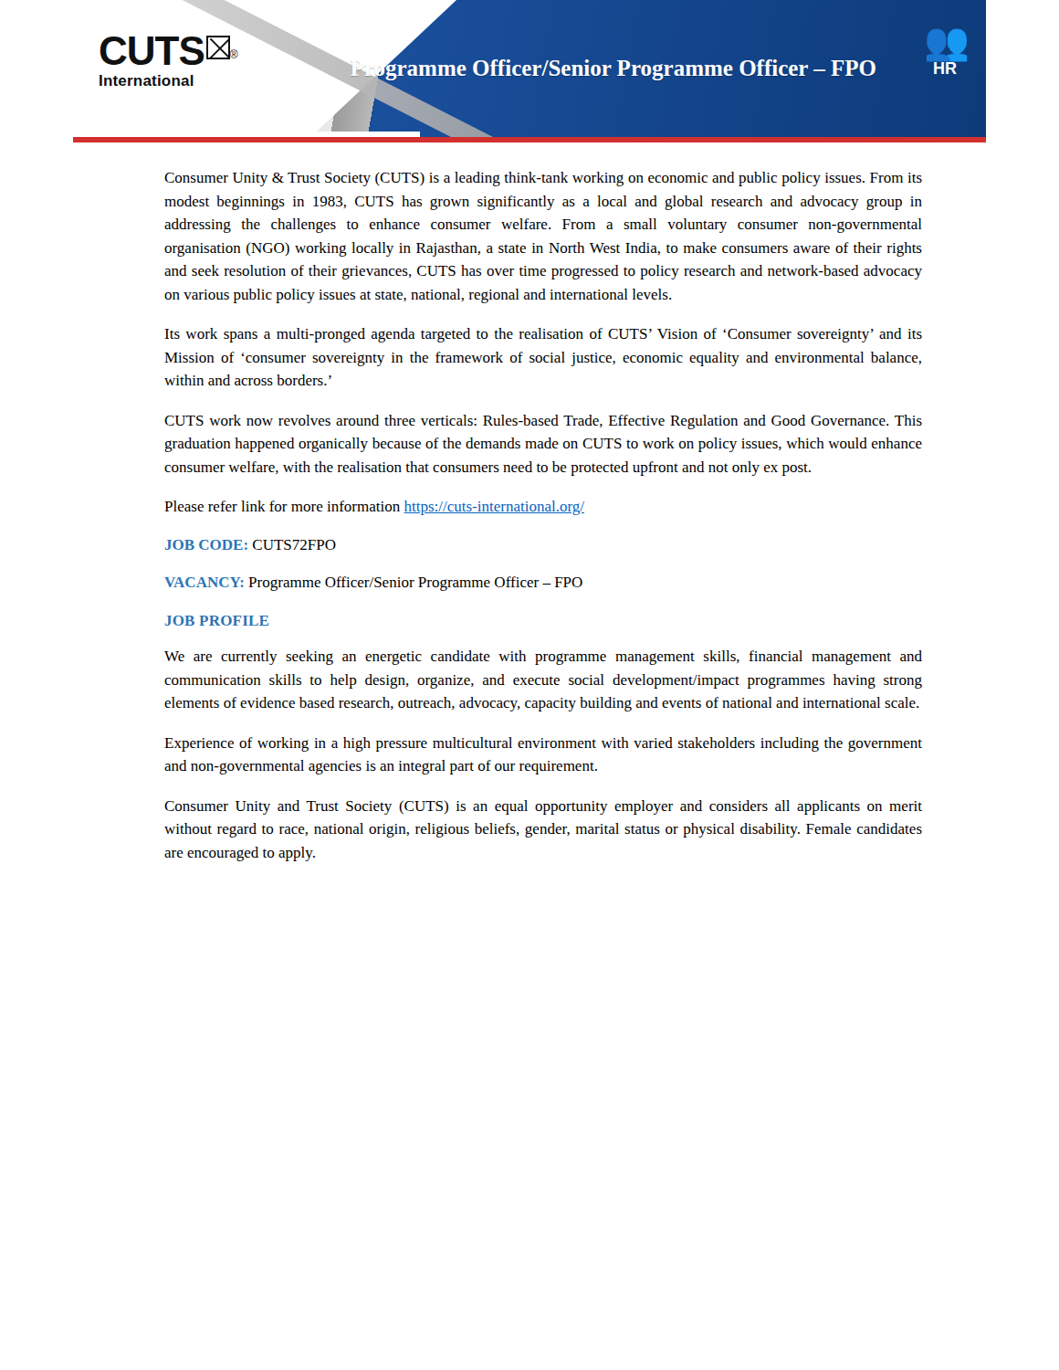CUTS ® International
Programme Officer/Senior Programme Officer – FPO
👥
HR
Consumer Unity & Trust Society (CUTS) is a leading think-tank working on economic and public policy issues. From its modest beginnings in 1983, CUTS has grown significantly as a local and global research and advocacy group in addressing the challenges to enhance consumer welfare. From a small voluntary consumer non-governmental organisation (NGO) working locally in Rajasthan, a state in North West India, to make consumers aware of their rights and seek resolution of their grievances, CUTS has over time progressed to policy research and network-based advocacy on various public policy issues at state, national, regional and international levels.
Its work spans a multi-pronged agenda targeted to the realisation of CUTS’ Vision of ‘Consumer sovereignty’ and its Mission of ‘consumer sovereignty in the framework of social justice, economic equality and environmental balance, within and across borders.’
CUTS work now revolves around three verticals: Rules-based Trade, Effective Regulation and Good Governance. This graduation happened organically because of the demands made on CUTS to work on policy issues, which would enhance consumer welfare, with the realisation that consumers need to be protected upfront and not only ex post.
Please refer link for more information https://cuts-international.org/
JOB CODE: CUTS72FPO
VACANCY: Programme Officer/Senior Programme Officer – FPO
JOB PROFILE
We are currently seeking an energetic candidate with programme management skills, financial management and communication skills to help design, organize, and execute social development/impact programmes having strong elements of evidence based research, outreach, advocacy, capacity building and events of national and international scale.
Experience of working in a high pressure multicultural environment with varied stakeholders including the government and non-governmental agencies is an integral part of our requirement.
Consumer Unity and Trust Society (CUTS) is an equal opportunity employer and considers all applicants on merit without regard to race, national origin, religious beliefs, gender, marital status or physical disability. Female candidates are encouraged to apply.